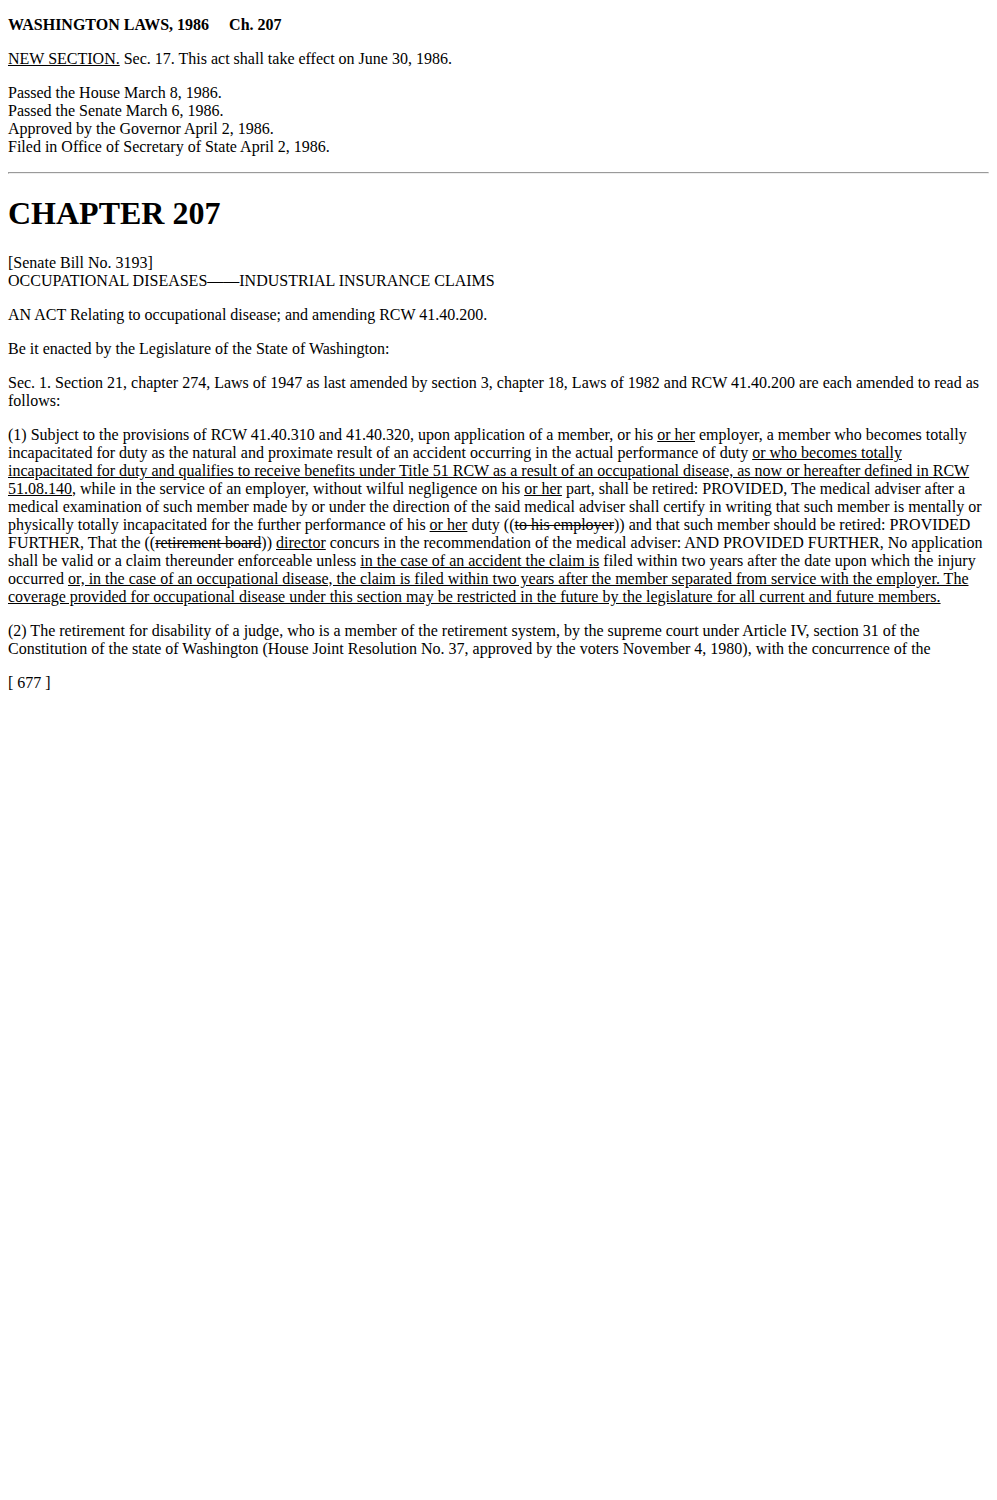WASHINGTON LAWS, 1986 Ch. 207
NEW SECTION. Sec. 17. This act shall take effect on June 30, 1986.
Passed the House March 8, 1986.
Passed the Senate March 6, 1986.
Approved by the Governor April 2, 1986.
Filed in Office of Secretary of State April 2, 1986.
CHAPTER 207
[Senate Bill No. 3193]
OCCUPATIONAL DISEASES——INDUSTRIAL INSURANCE CLAIMS
AN ACT Relating to occupational disease; and amending RCW 41.40.200.
Be it enacted by the Legislature of the State of Washington:
Sec. 1. Section 21, chapter 274, Laws of 1947 as last amended by section 3, chapter 18, Laws of 1982 and RCW 41.40.200 are each amended to read as follows:
(1) Subject to the provisions of RCW 41.40.310 and 41.40.320, upon application of a member, or his or her employer, a member who becomes totally incapacitated for duty as the natural and proximate result of an accident occurring in the actual performance of duty or who becomes totally incapacitated for duty and qualifies to receive benefits under Title 51 RCW as a result of an occupational disease, as now or hereafter defined in RCW 51.08.140, while in the service of an employer, without wilful negligence on his or her part, shall be retired: PROVIDED, The medical adviser after a medical examination of such member made by or under the direction of the said medical adviser shall certify in writing that such member is mentally or physically totally incapacitated for the further performance of his or her duty ((to his employer)) and that such member should be retired: PROVIDED FURTHER, That the ((retirement board)) director concurs in the recommendation of the medical adviser: AND PROVIDED FURTHER, No application shall be valid or a claim thereunder enforceable unless in the case of an accident the claim is filed within two years after the date upon which the injury occurred or, in the case of an occupational disease, the claim is filed within two years after the member separated from service with the employer. The coverage provided for occupational disease under this section may be restricted in the future by the legislature for all current and future members.
(2) The retirement for disability of a judge, who is a member of the retirement system, by the supreme court under Article IV, section 31 of the Constitution of the state of Washington (House Joint Resolution No. 37, approved by the voters November 4, 1980), with the concurrence of the
[ 677 ]